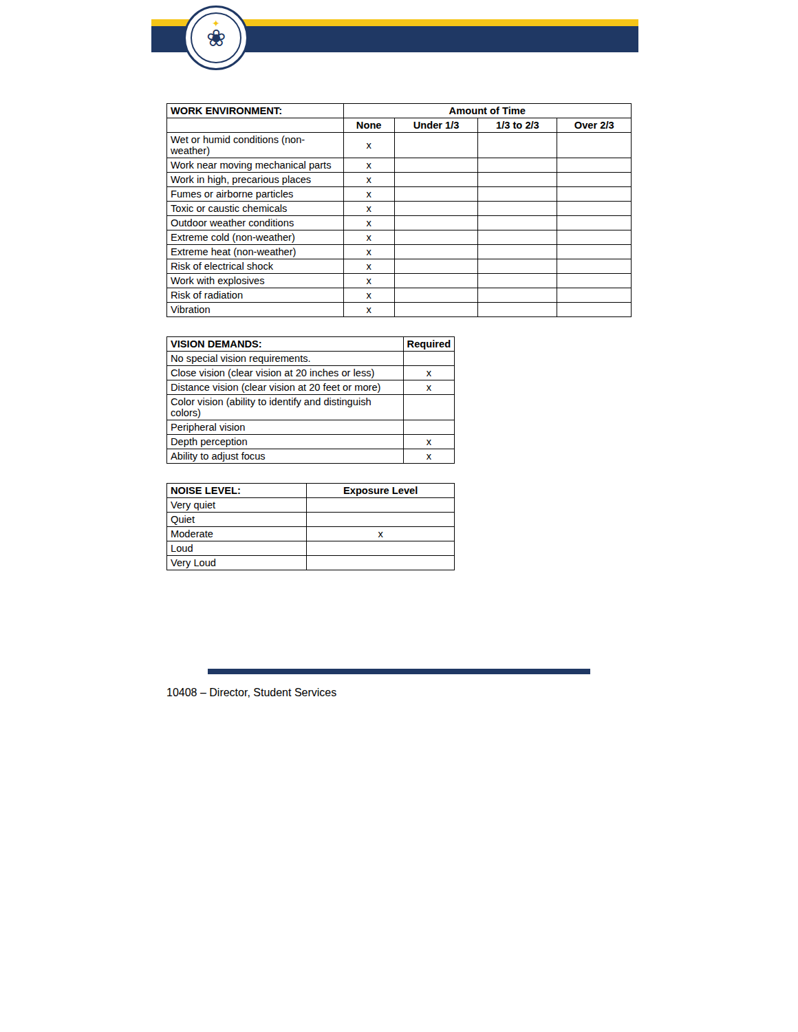✦ ❀
| WORK ENVIRONMENT: | Amount of Time |
| --- | --- |
| | None | Under 1/3 | 1/3 to 2/3 | Over 2/3 |
| Wet or humid conditions (non-weather) | x | | | |
| Work near moving mechanical parts | x | | | |
| Work in high, precarious places | x | | | |
| Fumes or airborne particles | x | | | |
| Toxic or caustic chemicals | x | | | |
| Outdoor weather conditions | x | | | |
| Extreme cold (non-weather) | x | | | |
| Extreme heat (non-weather) | x | | | |
| Risk of electrical shock | x | | | |
| Work with explosives | x | | | |
| Risk of radiation | x | | | |
| Vibration | x | | | |
| VISION DEMANDS: | Required |
| --- | --- |
| No special vision requirements. | |
| Close vision (clear vision at 20 inches or less) | x |
| Distance vision (clear vision at 20 feet or more) | x |
| Color vision (ability to identify and distinguish colors) | |
| Peripheral vision | |
| Depth perception | x |
| Ability to adjust focus | x |
| NOISE LEVEL: | Exposure Level |
| --- | --- |
| Very quiet | |
| Quiet | |
| Moderate | x |
| Loud | |
| Very Loud | |
10408 – Director, Student Services